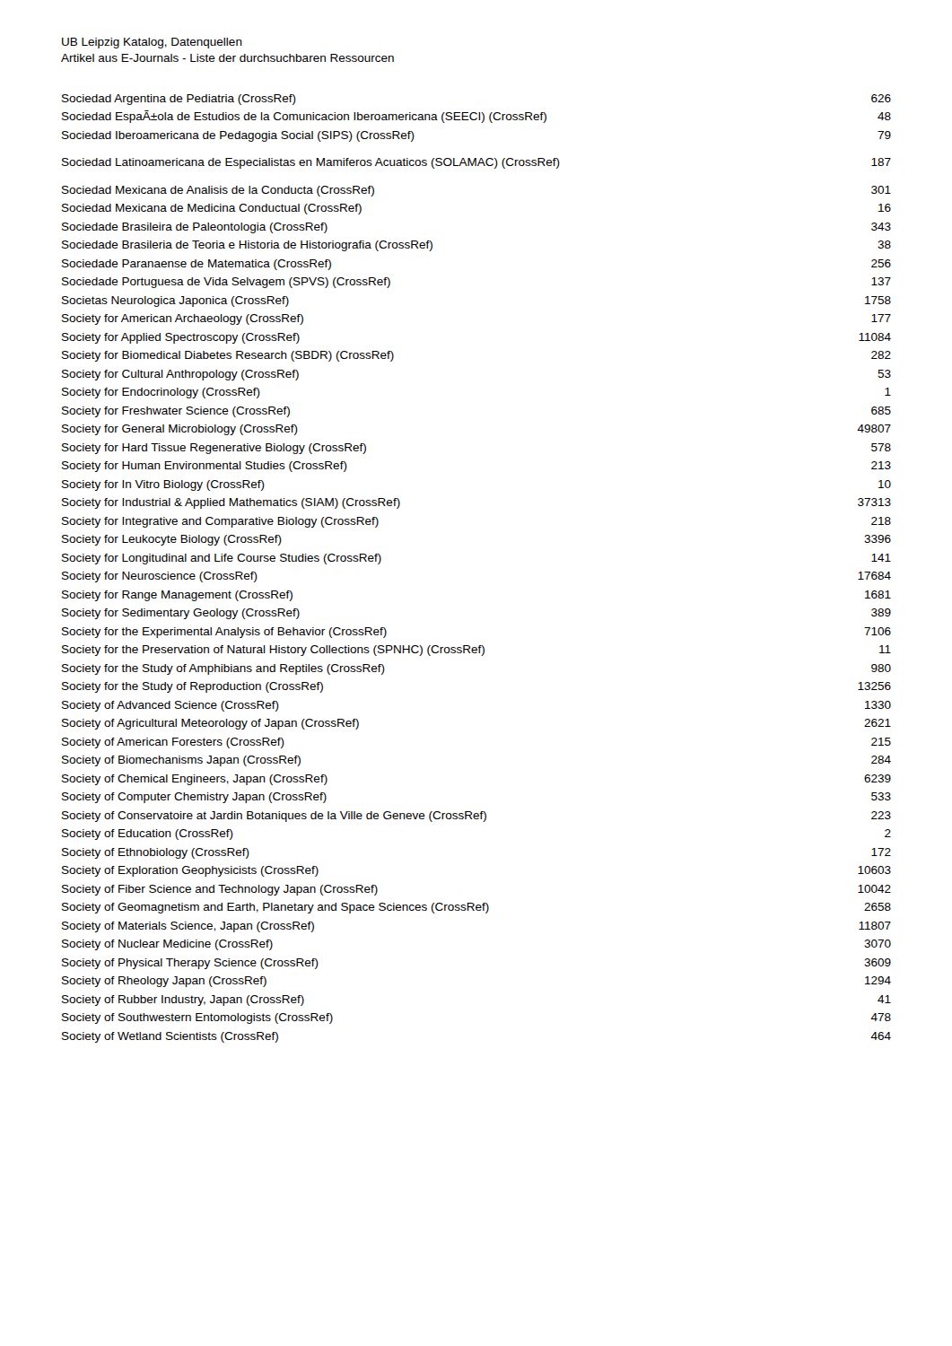UB Leipzig Katalog, Datenquellen
Artikel aus E-Journals - Liste der durchsuchbaren Ressourcen
| Sociedad Argentina de Pediatria (CrossRef) | 626 |
| Sociedad EspaÃ±ola de Estudios de la Comunicacion Iberoamericana (SEECI) (CrossRef) | 48 |
| Sociedad Iberoamericana de Pedagogia Social (SIPS) (CrossRef) | 79 |
| Sociedad Latinoamericana de Especialistas en Mamiferos Acuaticos (SOLAMAC) (CrossRef) | 187 |
| Sociedad Mexicana de Analisis de la Conducta (CrossRef) | 301 |
| Sociedad Mexicana de Medicina Conductual (CrossRef) | 16 |
| Sociedade Brasileira de Paleontologia (CrossRef) | 343 |
| Sociedade Brasileria de Teoria e Historia de Historiografia (CrossRef) | 38 |
| Sociedade Paranaense de Matematica (CrossRef) | 256 |
| Sociedade Portuguesa de Vida Selvagem (SPVS) (CrossRef) | 137 |
| Societas Neurologica Japonica (CrossRef) | 1758 |
| Society for American Archaeology (CrossRef) | 177 |
| Society for Applied Spectroscopy (CrossRef) | 11084 |
| Society for Biomedical Diabetes Research (SBDR) (CrossRef) | 282 |
| Society for Cultural Anthropology (CrossRef) | 53 |
| Society for Endocrinology (CrossRef) | 1 |
| Society for Freshwater Science (CrossRef) | 685 |
| Society for General Microbiology (CrossRef) | 49807 |
| Society for Hard Tissue Regenerative Biology (CrossRef) | 578 |
| Society for Human Environmental Studies (CrossRef) | 213 |
| Society for In Vitro Biology (CrossRef) | 10 |
| Society for Industrial & Applied Mathematics (SIAM) (CrossRef) | 37313 |
| Society for Integrative and Comparative Biology (CrossRef) | 218 |
| Society for Leukocyte Biology (CrossRef) | 3396 |
| Society for Longitudinal and Life Course Studies (CrossRef) | 141 |
| Society for Neuroscience (CrossRef) | 17684 |
| Society for Range Management (CrossRef) | 1681 |
| Society for Sedimentary Geology (CrossRef) | 389 |
| Society for the Experimental Analysis of Behavior (CrossRef) | 7106 |
| Society for the Preservation of Natural History Collections (SPNHC) (CrossRef) | 11 |
| Society for the Study of Amphibians and Reptiles (CrossRef) | 980 |
| Society for the Study of Reproduction (CrossRef) | 13256 |
| Society of Advanced Science (CrossRef) | 1330 |
| Society of Agricultural Meteorology of Japan (CrossRef) | 2621 |
| Society of American Foresters (CrossRef) | 215 |
| Society of Biomechanisms Japan (CrossRef) | 284 |
| Society of Chemical Engineers, Japan (CrossRef) | 6239 |
| Society of Computer Chemistry Japan (CrossRef) | 533 |
| Society of Conservatoire at Jardin Botaniques de la Ville de Geneve (CrossRef) | 223 |
| Society of Education (CrossRef) | 2 |
| Society of Ethnobiology (CrossRef) | 172 |
| Society of Exploration Geophysicists (CrossRef) | 10603 |
| Society of Fiber Science and Technology Japan (CrossRef) | 10042 |
| Society of Geomagnetism and Earth, Planetary and Space Sciences (CrossRef) | 2658 |
| Society of Materials Science, Japan (CrossRef) | 11807 |
| Society of Nuclear Medicine (CrossRef) | 3070 |
| Society of Physical Therapy Science (CrossRef) | 3609 |
| Society of Rheology Japan (CrossRef) | 1294 |
| Society of Rubber Industry, Japan (CrossRef) | 41 |
| Society of Southwestern Entomologists (CrossRef) | 478 |
| Society of Wetland Scientists (CrossRef) | 464 |